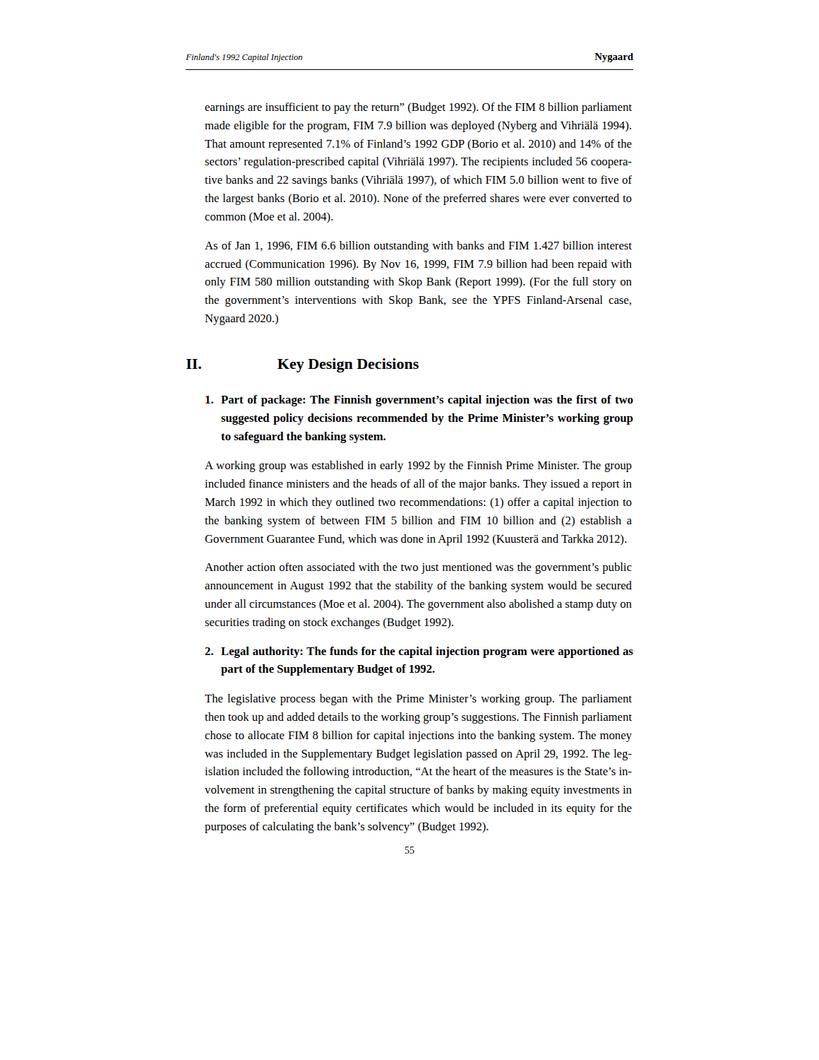Finland's 1992 Capital Injection
Nygaard
earnings are insufficient to pay the return” (Budget 1992). Of the FIM 8 billion parliament made eligible for the program, FIM 7.9 billion was deployed (Nyberg and Vihriälä 1994). That amount represented 7.1% of Finland’s 1992 GDP (Borio et al. 2010) and 14% of the sectors’ regulation-prescribed capital (Vihriälä 1997). The recipients included 56 cooperative banks and 22 savings banks (Vihriälä 1997), of which FIM 5.0 billion went to five of the largest banks (Borio et al. 2010). None of the preferred shares were ever converted to common (Moe et al. 2004).
As of Jan 1, 1996, FIM 6.6 billion outstanding with banks and FIM 1.427 billion interest accrued (Communication 1996). By Nov 16, 1999, FIM 7.9 billion had been repaid with only FIM 580 million outstanding with Skop Bank (Report 1999). (For the full story on the government’s interventions with Skop Bank, see the YPFS Finland-Arsenal case, Nygaard 2020.)
II. Key Design Decisions
1.
Part of package: The Finnish government’s capital injection was the first of two suggested policy decisions recommended by the Prime Minister’s working group to safeguard the banking system.
A working group was established in early 1992 by the Finnish Prime Minister. The group included finance ministers and the heads of all of the major banks. They issued a report in March 1992 in which they outlined two recommendations: (1) offer a capital injection to the banking system of between FIM 5 billion and FIM 10 billion and (2) establish a Government Guarantee Fund, which was done in April 1992 (Kuusterä and Tarkka 2012).
Another action often associated with the two just mentioned was the government’s public announcement in August 1992 that the stability of the banking system would be secured under all circumstances (Moe et al. 2004). The government also abolished a stamp duty on securities trading on stock exchanges (Budget 1992).
2.
Legal authority: The funds for the capital injection program were apportioned as part of the Supplementary Budget of 1992.
The legislative process began with the Prime Minister’s working group. The parliament then took up and added details to the working group’s suggestions. The Finnish parliament chose to allocate FIM 8 billion for capital injections into the banking system. The money was included in the Supplementary Budget legislation passed on April 29, 1992. The legislation included the following introduction, “At the heart of the measures is the State’s involvement in strengthening the capital structure of banks by making equity investments in the form of preferential equity certificates which would be included in its equity for the purposes of calculating the bank’s solvency” (Budget 1992).
55